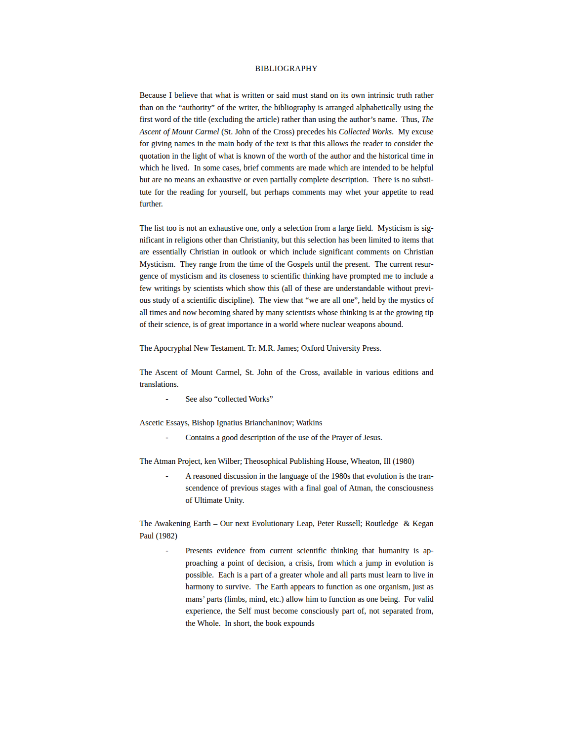BIBLIOGRAPHY
Because I believe that what is written or said must stand on its own intrinsic truth rather than on the “authority” of the writer, the bibliography is arranged alphabetically using the first word of the title (excluding the article) rather than using the author’s name. Thus, The Ascent of Mount Carmel (St. John of the Cross) precedes his Collected Works. My excuse for giving names in the main body of the text is that this allows the reader to consider the quotation in the light of what is known of the worth of the author and the historical time in which he lived. In some cases, brief comments are made which are intended to be helpful but are no means an exhaustive or even partially complete description. There is no substitute for the reading for yourself, but perhaps comments may whet your appetite to read further.
The list too is not an exhaustive one, only a selection from a large field. Mysticism is significant in religions other than Christianity, but this selection has been limited to items that are essentially Christian in outlook or which include significant comments on Christian Mysticism. They range from the time of the Gospels until the present. The current resurgence of mysticism and its closeness to scientific thinking have prompted me to include a few writings by scientists which show this (all of these are understandable without previous study of a scientific discipline). The view that “we are all one”, held by the mystics of all times and now becoming shared by many scientists whose thinking is at the growing tip of their science, is of great importance in a world where nuclear weapons abound.
The Apocryphal New Testament. Tr. M.R. James; Oxford University Press.
The Ascent of Mount Carmel, St. John of the Cross, available in various editions and translations.
See also “collected Works”
Ascetic Essays, Bishop Ignatius Brianchaninov; Watkins
Contains a good description of the use of the Prayer of Jesus.
The Atman Project, ken Wilber; Theosophical Publishing House, Wheaton, Ill (1980)
A reasoned discussion in the language of the 1980s that evolution is the transcendence of previous stages with a final goal of Atman, the consciousness of Ultimate Unity.
The Awakening Earth – Our next Evolutionary Leap, Peter Russell; Routledge & Kegan Paul (1982)
Presents evidence from current scientific thinking that humanity is approaching a point of decision, a crisis, from which a jump in evolution is possible. Each is a part of a greater whole and all parts must learn to live in harmony to survive. The Earth appears to function as one organism, just as mans’ parts (limbs, mind, etc.) allow him to function as one being. For valid experience, the Self must become consciously part of, not separated from, the Whole. In short, the book expounds